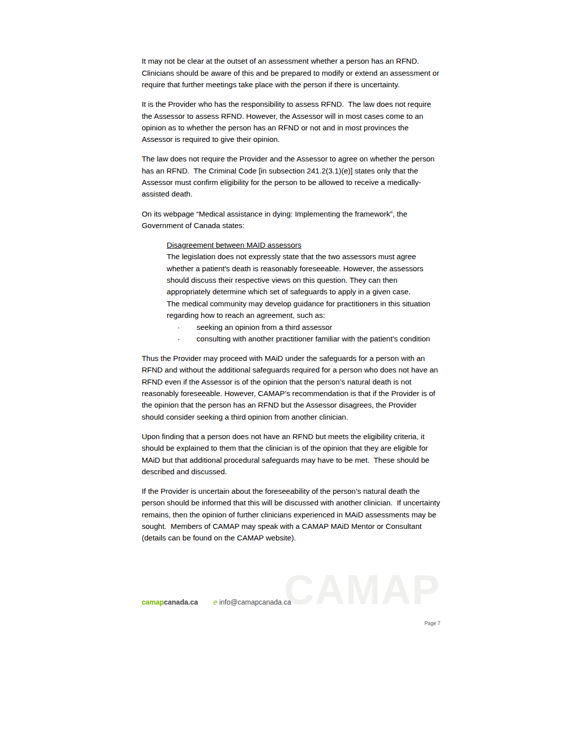It may not be clear at the outset of an assessment whether a person has an RFND. Clinicians should be aware of this and be prepared to modify or extend an assessment or require that further meetings take place with the person if there is uncertainty.
It is the Provider who has the responsibility to assess RFND. The law does not require the Assessor to assess RFND. However, the Assessor will in most cases come to an opinion as to whether the person has an RFND or not and in most provinces the Assessor is required to give their opinion.
The law does not require the Provider and the Assessor to agree on whether the person has an RFND. The Criminal Code [in subsection 241.2(3.1)(e)] states only that the Assessor must confirm eligibility for the person to be allowed to receive a medically-assisted death.
On its webpage “Medical assistance in dying: Implementing the framework”, the Government of Canada states:
Disagreement between MAID assessors
The legislation does not expressly state that the two assessors must agree whether a patient's death is reasonably foreseeable. However, the assessors should discuss their respective views on this question. They can then appropriately determine which set of safeguards to apply in a given case.
The medical community may develop guidance for practitioners in this situation regarding how to reach an agreement, such as:
seeking an opinion from a third assessor
consulting with another practitioner familiar with the patient's condition
Thus the Provider may proceed with MAiD under the safeguards for a person with an RFND and without the additional safeguards required for a person who does not have an RFND even if the Assessor is of the opinion that the person’s natural death is not reasonably foreseeable. However, CAMAP’s recommendation is that if the Provider is of the opinion that the person has an RFND but the Assessor disagrees, the Provider should consider seeking a third opinion from another clinician.
Upon finding that a person does not have an RFND but meets the eligibility criteria, it should be explained to them that the clinician is of the opinion that they are eligible for MAiD but that additional procedural safeguards may have to be met. These should be described and discussed.
If the Provider is uncertain about the foreseeability of the person’s natural death the person should be informed that this will be discussed with another clinician. If uncertainty remains, then the opinion of further clinicians experienced in MAiD assessments may be sought. Members of CAMAP may speak with a CAMAP MAiD Mentor or Consultant (details can be found on the CAMAP website).
CAMAP
camap canada.ca e info@camapcanada.ca
Page 7